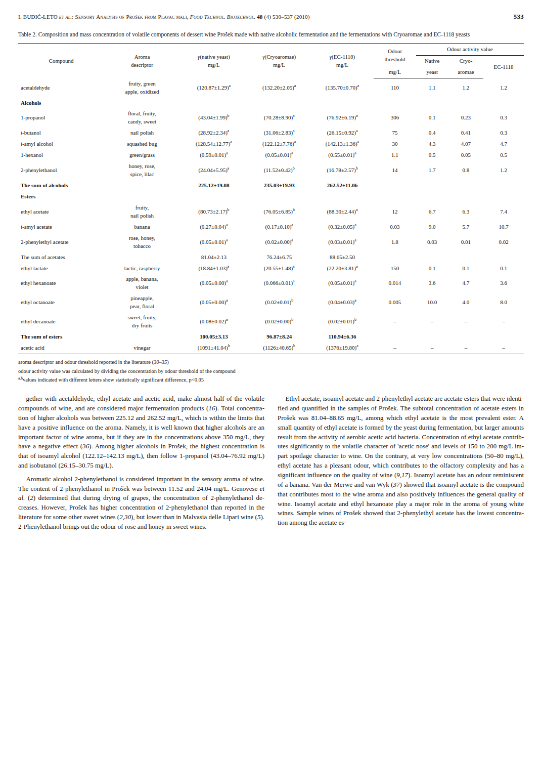I. BUDIĆ-LETO et al.: Sensory Analysis of Prošek from Plavac mali, Food Technol. Biotechnol. 48 (4) 530–537 (2010)
533
Table 2. Composition and mass concentration of volatile components of dessert wine Prošek made with native alcoholic fermentation and the fermentations with Cryoaromae and EC-1118 yeasts
| Compound | Aroma descriptor | γ (native yeast) mg/L | γ (Cryoaromae) mg/L | γ (EC-1118) mg/L | Odour threshold | Odour activity value |
| --- | --- | --- | --- | --- | --- | --- |
| Native | Cryo- | EC-1118 |
| mg/L | yeast | aromae |
| acetaldehyde | fruity, green apple, oxidized | (120.87±1.29) a | (132.20±2.05) a | (135.70±0.70) a | 110 | 1.1 | 1.2 | 1.2 |
| Alcohols |
| 1-propanol | floral, fruity, candy, sweet | (43.04±1.99) b | (70.28±8.90) a | (76.92±6.19) a | 306 | 0.1 | 0.23 | 0.3 |
| i -butanol | nail polish | (28.92±2.34) a | (31.06±2.83) a | (26.15±0.92) a | 75 | 0.4 | 0.41 | 0.3 |
| i -amyl alcohol | squashed bug | (128.54±12.77) a | (122.12±7.76) a | (142.13±1.36) a | 30 | 4.3 | 4.07 | 4.7 |
| 1-hexanol | green/grass | (0.59±0.01) a | (0.05±0.01) a | (0.55±0.01) a | 1.1 | 0.5 | 0.05 | 0.5 |
| 2-phenylethanol | honey, rose, spice, lilac | (24.04±5.95) a | (11.52±0.42) b | (16.78±2.57) b | 14 | 1.7 | 0.8 | 1.2 |
| The sum of alcohols | | 225.12±19.08 | 235.03±19.93 | 262.52±11.06 | | | | |
| Esters |
| ethyl acetate | fruity, nail polish | (80.73±2.17) b | (76.05±6.85) b | (88.30±2.44) a | 12 | 6.7 | 6.3 | 7.4 |
| i -amyl acetate | banana | (0.27±0.04) a | (0.17±0.10) a | (0.32±0.05) a | 0.03 | 9.0 | 5.7 | 10.7 |
| 2-phenylethyl acetate | rose, honey, tobacco | (0.05±0.01) a | (0.02±0.00) a | (0.03±0.01) a | 1.8 | 0.03 | 0.01 | 0.02 |
| The sum of acetates | | 81.04±2.13 | 76.24±6.75 | 88.65±2.50 | | | | |
| ethyl lactate | lactic, raspberry | (18.84±1.03) a | (20.55±1.48) a | (22.20±3.81) a | 150 | 0.1 | 0.1 | 0.1 |
| ethyl hexanoate | apple, banana, violet | (0.05±0.00) a | (0.066±0.01) a | (0.05±0.01) a | 0.014 | 3.6 | 4.7 | 3.6 |
| ethyl octanoate | pineapple, pear, floral | (0.05±0.00) a | (0.02±0.01) b | (0.04±0.03) a | 0.005 | 10.0 | 4.0 | 8.0 |
| ethyl decanoate | sweet, fruity, dry fruits | (0.08±0.02) a | (0.02±0.00) b | (0.02±0.01) b | – | – | – | – |
| The sum of esters | | 100.05±3.13 | 96.87±8.24 | 110.94±6.36 | | | | |
| acetic acid | vinegar | (1091±41.04) b | (1126±40.65) b | (1376±19.80) a | – | – | – | – |
aroma descriptor and odour threshold reported in the literature (30–35)
odour activity value was calculated by dividing the concentration by odour threshold of the compound
a,bvalues indicated with different letters show statistically significant difference, p<0.05
gether with acetaldehyde, ethyl acetate and acetic acid, make almost half of the volatile compounds of wine, and are considered major fermentation products (16). Total concentration of higher alcohols was between 225.12 and 262.52 mg/L, which is within the limits that have a positive influence on the aroma. Namely, it is well known that higher alcohols are an important factor of wine aroma, but if they are in the concentrations above 350 mg/L, they have a negative effect (36). Among higher alcohols in Prošek, the highest concentration is that of isoamyl alcohol (122.12–142.13 mg/L), then follow 1-propanol (43.04–76.92 mg/L) and isobutanol (26.15–30.75 mg/L).
Aromatic alcohol 2-phenylethanol is considered important in the sensory aroma of wine. The content of 2-phenylethanol in Prošek was between 11.52 and 24.04 mg/L. Genovese et al. (2) determined that during drying of grapes, the concentration of 2-phenylethanol decreases. However, Prošek has higher concentration of 2-phenylethanol than reported in the literature for some other sweet wines (2,30), but lower than in Malvasia delle Lipari wine (5). 2-Phenylethanol brings out the odour of rose and honey in sweet wines.
Ethyl acetate, isoamyl acetate and 2-phenylethyl acetate are acetate esters that were identified and quantified in the samples of Prošek. The subtotal concentration of acetate esters in Prošek was 81.04–88.65 mg/L, among which ethyl acetate is the most prevalent ester. A small quantity of ethyl acetate is formed by the yeast during fermentation, but larger amounts result from the activity of aerobic acetic acid bacteria. Concentration of ethyl acetate contributes significantly to the volatile character of 'acetic nose' and levels of 150 to 200 mg/L impart spoilage character to wine. On the contrary, at very low concentrations (50–80 mg/L), ethyl acetate has a pleasant odour, which contributes to the olfactory complexity and has a significant influence on the quality of wine (9,17). Isoamyl acetate has an odour reminiscent of a banana. Van der Merwe and van Wyk (37) showed that isoamyl acetate is the compound that contributes most to the wine aroma and also positively influences the general quality of wine. Isoamyl acetate and ethyl hexanoate play a major role in the aroma of young white wines. Sample wines of Prošek showed that 2-phenylethyl acetate has the lowest concentration among the acetate es-